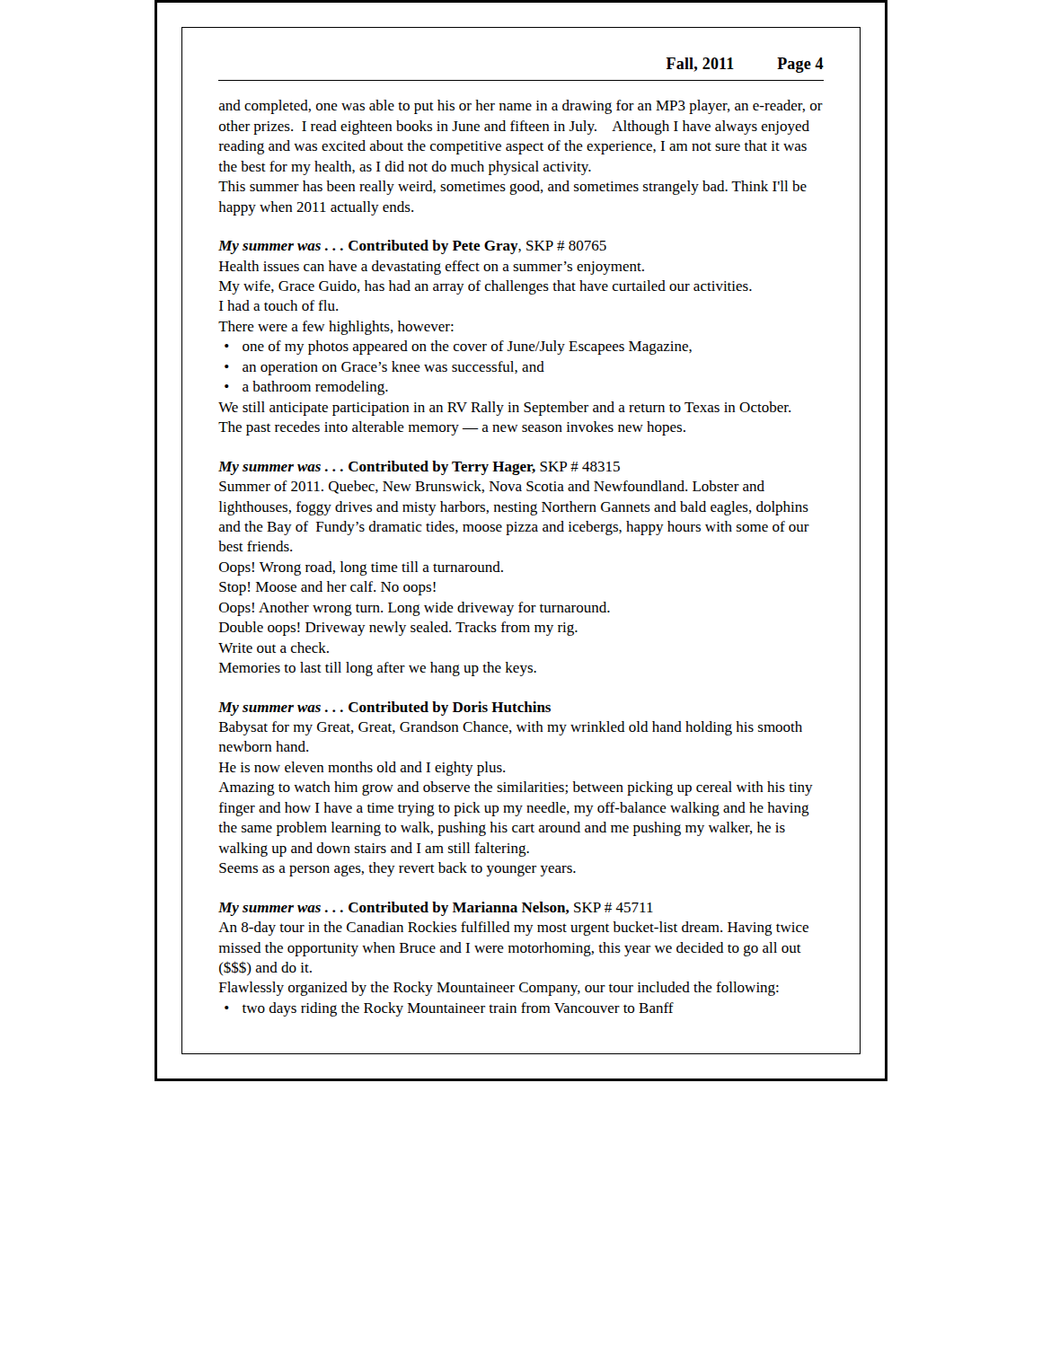Fall, 2011 Page 4
and completed, one was able to put his or her name in a drawing for an MP3 player, an e-reader, or other prizes. I read eighteen books in June and fifteen in July. Although I have always enjoyed reading and was excited about the competitive aspect of the experience, I am not sure that it was the best for my health, as I did not do much physical activity.
This summer has been really weird, sometimes good, and sometimes strangely bad. Think I'll be happy when 2011 actually ends.
My summer was . . . Contributed by Pete Gray, SKP # 80765
Health issues can have a devastating effect on a summer’s enjoyment.
My wife, Grace Guido, has had an array of challenges that have curtailed our activities.
I had a touch of flu.
There were a few highlights, however:
one of my photos appeared on the cover of June/July Escapees Magazine,
an operation on Grace’s knee was successful, and
a bathroom remodeling.
We still anticipate participation in an RV Rally in September and a return to Texas in October.
The past recedes into alterable memory — a new season invokes new hopes.
My summer was . . . Contributed by Terry Hager, SKP # 48315
Summer of 2011. Quebec, New Brunswick, Nova Scotia and Newfoundland. Lobster and lighthouses, foggy drives and misty harbors, nesting Northern Gannets and bald eagles, dolphins and the Bay of Fundy’s dramatic tides, moose pizza and icebergs, happy hours with some of our best friends.
Oops! Wrong road, long time till a turnaround.
Stop! Moose and her calf. No oops!
Oops! Another wrong turn. Long wide driveway for turnaround.
Double oops! Driveway newly sealed. Tracks from my rig.
Write out a check.
Memories to last till long after we hang up the keys.
My summer was . . . Contributed by Doris Hutchins
Babysat for my Great, Great, Grandson Chance, with my wrinkled old hand holding his smooth newborn hand.
He is now eleven months old and I eighty plus.
Amazing to watch him grow and observe the similarities; between picking up cereal with his tiny finger and how I have a time trying to pick up my needle, my off-balance walking and he having the same problem learning to walk, pushing his cart around and me pushing my walker, he is walking up and down stairs and I am still faltering.
Seems as a person ages, they revert back to younger years.
My summer was . . . Contributed by Marianna Nelson, SKP # 45711
An 8-day tour in the Canadian Rockies fulfilled my most urgent bucket-list dream. Having twice missed the opportunity when Bruce and I were motorhoming, this year we decided to go all out ($$$) and do it.
Flawlessly organized by the Rocky Mountaineer Company, our tour included the following:
two days riding the Rocky Mountaineer train from Vancouver to Banff